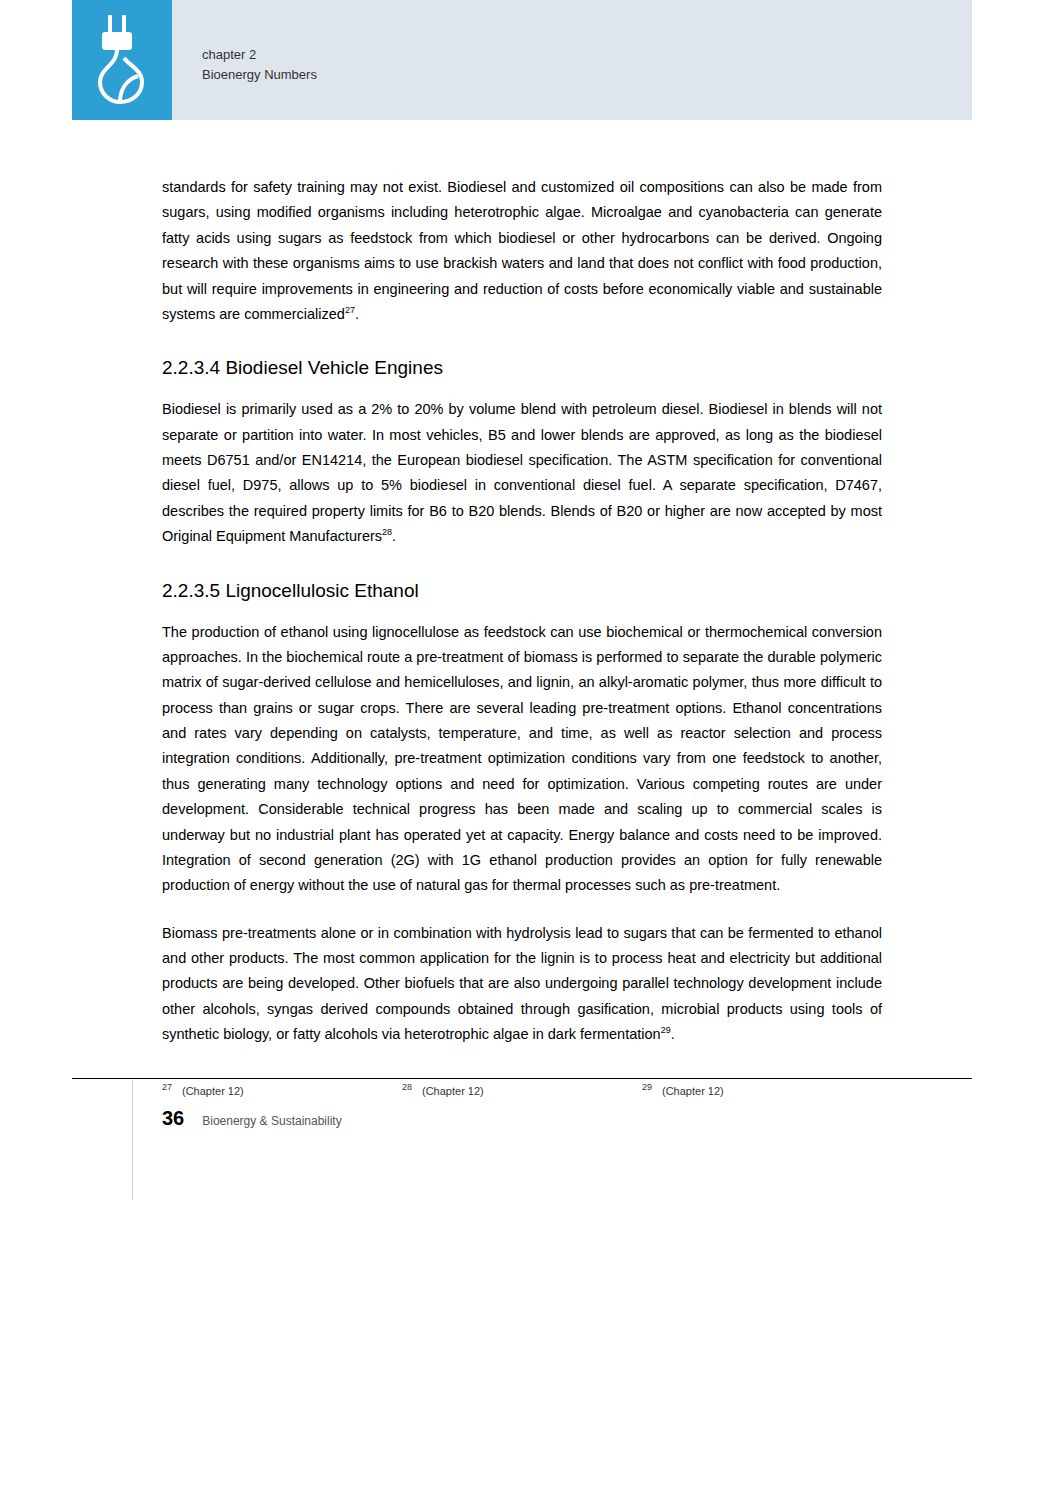chapter 2
Bioenergy Numbers
standards for safety training may not exist. Biodiesel and customized oil compositions can also be made from sugars, using modified organisms including heterotrophic algae. Microalgae and cyanobacteria can generate fatty acids using sugars as feedstock from which biodiesel or other hydrocarbons can be derived. Ongoing research with these organisms aims to use brackish waters and land that does not conflict with food production, but will require improvements in engineering and reduction of costs before economically viable and sustainable systems are commercialized27.
2.2.3.4 Biodiesel Vehicle Engines
Biodiesel is primarily used as a 2% to 20% by volume blend with petroleum diesel. Biodiesel in blends will not separate or partition into water. In most vehicles, B5 and lower blends are approved, as long as the biodiesel meets D6751 and/or EN14214, the European biodiesel specification. The ASTM specification for conventional diesel fuel, D975, allows up to 5% biodiesel in conventional diesel fuel. A separate specification, D7467, describes the required property limits for B6 to B20 blends. Blends of B20 or higher are now accepted by most Original Equipment Manufacturers28.
2.2.3.5 Lignocellulosic Ethanol
The production of ethanol using lignocellulose as feedstock can use biochemical or thermochemical conversion approaches. In the biochemical route a pre-treatment of biomass is performed to separate the durable polymeric matrix of sugar-derived cellulose and hemicelluloses, and lignin, an alkyl-aromatic polymer, thus more difficult to process than grains or sugar crops. There are several leading pre-treatment options. Ethanol concentrations and rates vary depending on catalysts, temperature, and time, as well as reactor selection and process integration conditions. Additionally, pre-treatment optimization conditions vary from one feedstock to another, thus generating many technology options and need for optimization. Various competing routes are under development. Considerable technical progress has been made and scaling up to commercial scales is underway but no industrial plant has operated yet at capacity. Energy balance and costs need to be improved. Integration of second generation (2G) with 1G ethanol production provides an option for fully renewable production of energy without the use of natural gas for thermal processes such as pre-treatment.
Biomass pre-treatments alone or in combination with hydrolysis lead to sugars that can be fermented to ethanol and other products. The most common application for the lignin is to process heat and electricity but additional products are being developed. Other biofuels that are also undergoing parallel technology development include other alcohols, syngas derived compounds obtained through gasification, microbial products using tools of synthetic biology, or fatty alcohols via heterotrophic algae in dark fermentation29.
27(Chapter 12)
28(Chapter 12)
29(Chapter 12)
36 Bioenergy & Sustainability